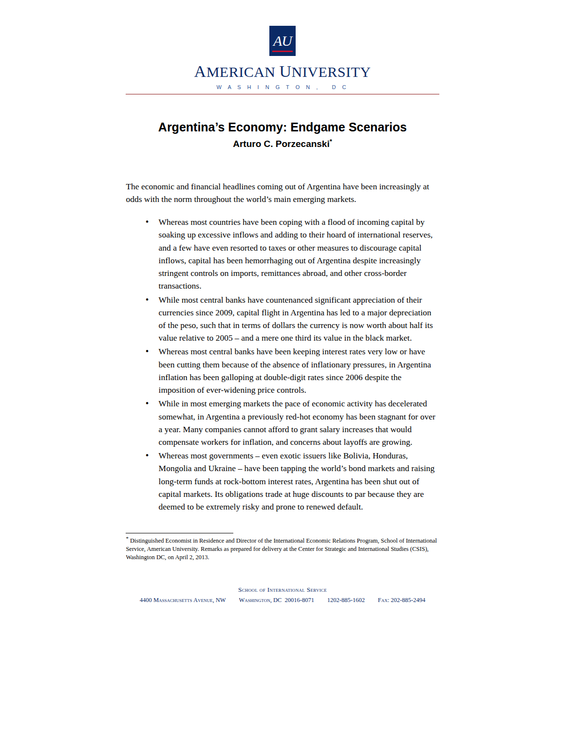AMERICAN UNIVERSITY
W A S H I N G T O N , D C
Argentina’s Economy: Endgame Scenarios
Arturo C. Porzecanski*
The economic and financial headlines coming out of Argentina have been increasingly at odds with the norm throughout the world’s main emerging markets.
Whereas most countries have been coping with a flood of incoming capital by soaking up excessive inflows and adding to their hoard of international reserves, and a few have even resorted to taxes or other measures to discourage capital inflows, capital has been hemorrhaging out of Argentina despite increasingly stringent controls on imports, remittances abroad, and other cross-border transactions.
While most central banks have countenanced significant appreciation of their currencies since 2009, capital flight in Argentina has led to a major depreciation of the peso, such that in terms of dollars the currency is now worth about half its value relative to 2005 – and a mere one third its value in the black market.
Whereas most central banks have been keeping interest rates very low or have been cutting them because of the absence of inflationary pressures, in Argentina inflation has been galloping at double-digit rates since 2006 despite the imposition of ever-widening price controls.
While in most emerging markets the pace of economic activity has decelerated somewhat, in Argentina a previously red-hot economy has been stagnant for over a year. Many companies cannot afford to grant salary increases that would compensate workers for inflation, and concerns about layoffs are growing.
Whereas most governments – even exotic issuers like Bolivia, Honduras, Mongolia and Ukraine – have been tapping the world’s bond markets and raising long-term funds at rock-bottom interest rates, Argentina has been shut out of capital markets. Its obligations trade at huge discounts to par because they are deemed to be extremely risky and prone to renewed default.
* Distinguished Economist in Residence and Director of the International Economic Relations Program, School of International Service, American University. Remarks as prepared for delivery at the Center for Strategic and International Studies (CSIS), Washington DC, on April 2, 2013.
School of International Service
4400 Massachusetts Avenue, NW Washington, DC 20016-8071 1202-885-1602 Fax: 202-885-2494